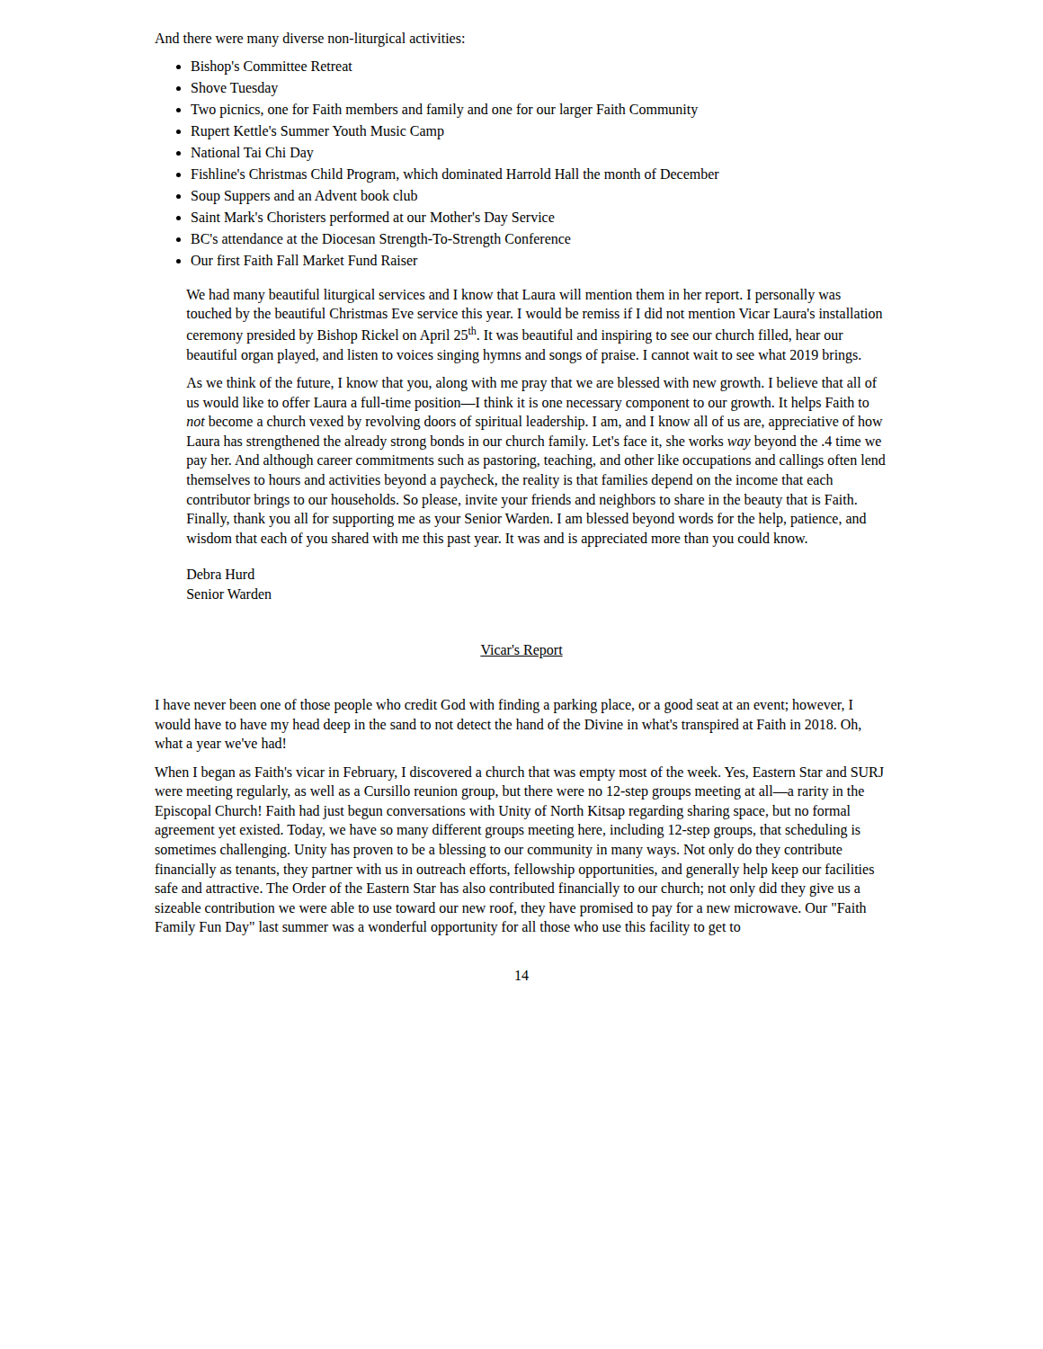And there were many diverse non-liturgical activities:
Bishop's Committee Retreat
Shove Tuesday
Two picnics, one for Faith members and family and one for our larger Faith Community
Rupert Kettle's Summer Youth Music Camp
National Tai Chi Day
Fishline's Christmas Child Program, which dominated Harrold Hall the month of December
Soup Suppers and an Advent book club
Saint Mark's Choristers performed at our Mother's Day Service
BC's attendance at the Diocesan Strength-To-Strength Conference
Our first Faith Fall Market Fund Raiser
We had many beautiful liturgical services and I know that Laura will mention them in her report. I personally was touched by the beautiful Christmas Eve service this year. I would be remiss if I did not mention Vicar Laura's installation ceremony presided by Bishop Rickel on April 25th. It was beautiful and inspiring to see our church filled, hear our beautiful organ played, and listen to voices singing hymns and songs of praise. I cannot wait to see what 2019 brings.
As we think of the future, I know that you, along with me pray that we are blessed with new growth. I believe that all of us would like to offer Laura a full-time position—I think it is one necessary component to our growth. It helps Faith to not become a church vexed by revolving doors of spiritual leadership. I am, and I know all of us are, appreciative of how Laura has strengthened the already strong bonds in our church family. Let's face it, she works way beyond the .4 time we pay her. And although career commitments such as pastoring, teaching, and other like occupations and callings often lend themselves to hours and activities beyond a paycheck, the reality is that families depend on the income that each contributor brings to our households. So please, invite your friends and neighbors to share in the beauty that is Faith. Finally, thank you all for supporting me as your Senior Warden. I am blessed beyond words for the help, patience, and wisdom that each of you shared with me this past year. It was and is appreciated more than you could know.
Debra Hurd
Senior Warden
Vicar's Report
I have never been one of those people who credit God with finding a parking place, or a good seat at an event; however, I would have to have my head deep in the sand to not detect the hand of the Divine in what's transpired at Faith in 2018. Oh, what a year we've had!
When I began as Faith's vicar in February, I discovered a church that was empty most of the week. Yes, Eastern Star and SURJ were meeting regularly, as well as a Cursillo reunion group, but there were no 12-step groups meeting at all—a rarity in the Episcopal Church! Faith had just begun conversations with Unity of North Kitsap regarding sharing space, but no formal agreement yet existed. Today, we have so many different groups meeting here, including 12-step groups, that scheduling is sometimes challenging. Unity has proven to be a blessing to our community in many ways. Not only do they contribute financially as tenants, they partner with us in outreach efforts, fellowship opportunities, and generally help keep our facilities safe and attractive. The Order of the Eastern Star has also contributed financially to our church; not only did they give us a sizeable contribution we were able to use toward our new roof, they have promised to pay for a new microwave. Our "Faith Family Fun Day" last summer was a wonderful opportunity for all those who use this facility to get to
14